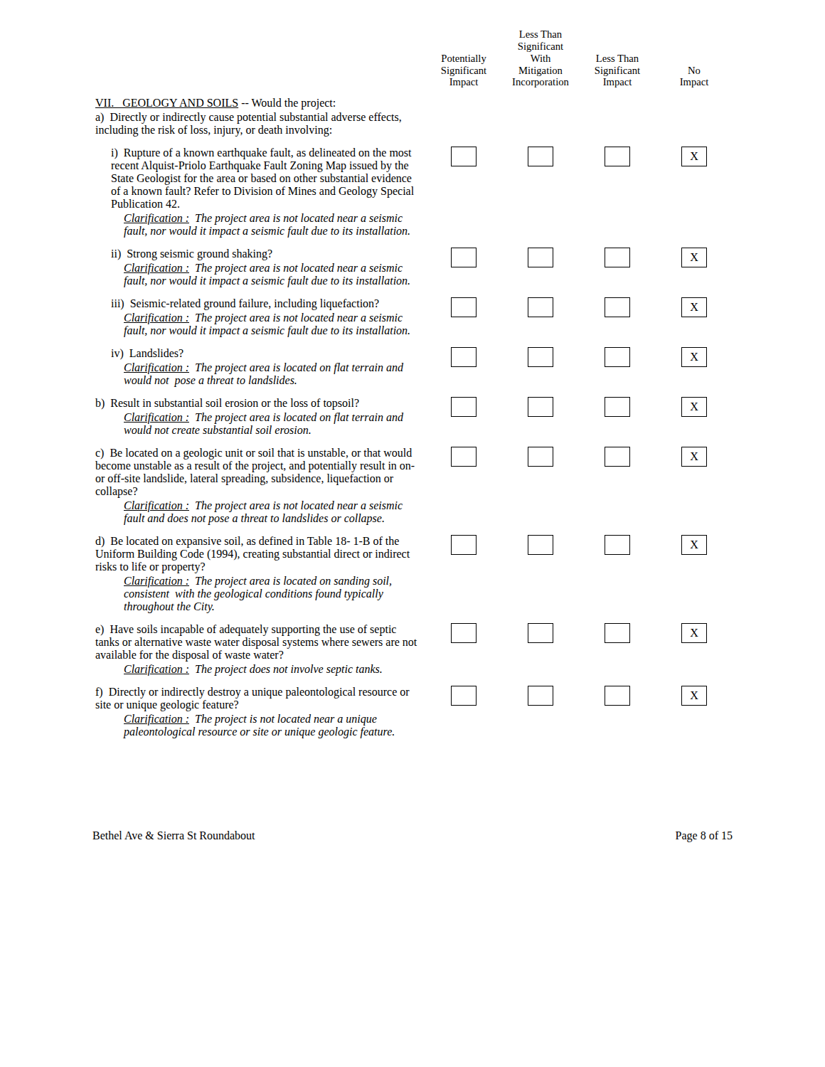| | Potentially Significant Impact | Less Than Significant With Mitigation Incorporation | Less Than Significant Impact | No Impact |
| --- | --- | --- | --- | --- |
| VII. GEOLOGY AND SOILS -- Would the project: a) Directly or indirectly cause potential substantial adverse effects, including the risk of loss, injury, or death involving: | | | | |
| i) Rupture of a known earthquake fault, as delineated on the most recent Alquist-Priolo Earthquake Fault Zoning Map issued by the State Geologist for the area or based on other substantial evidence of a known fault? Refer to Division of Mines and Geology Special Publication 42. Clarification : The project area is not located near a seismic fault, nor would it impact a seismic fault due to its installation. | | | | X |
| ii) Strong seismic ground shaking? Clarification : The project area is not located near a seismic fault, nor would it impact a seismic fault due to its installation. | | | | X |
| iii) Seismic-related ground failure, including liquefaction? Clarification : The project area is not located near a seismic fault, nor would it impact a seismic fault due to its installation. | | | | X |
| iv) Landslides? Clarification : The project area is located on flat terrain and would not pose a threat to landslides. | | | | X |
| b) Result in substantial soil erosion or the loss of topsoil? Clarification : The project area is located on flat terrain and would not create substantial soil erosion. | | | | X |
| c) Be located on a geologic unit or soil that is unstable, or that would become unstable as a result of the project, and potentially result in on- or off-site landslide, lateral spreading, subsidence, liquefaction or collapse? Clarification : The project area is not located near a seismic fault and does not pose a threat to landslides or collapse. | | | | X |
| d) Be located on expansive soil, as defined in Table 18- 1-B of the Uniform Building Code (1994), creating substantial direct or indirect risks to life or property? Clarification : The project area is located on sanding soil, consistent with the geological conditions found typically throughout the City. | | | | X |
| e) Have soils incapable of adequately supporting the use of septic tanks or alternative waste water disposal systems where sewers are not available for the disposal of waste water? Clarification : The project does not involve septic tanks. | | | | X |
| f) Directly or indirectly destroy a unique paleontological resource or site or unique geologic feature? Clarification : The project is not located near a unique paleontological resource or site or unique geologic feature. | | | | X |
Bethel Ave & Sierra St Roundabout
Page 8 of 15